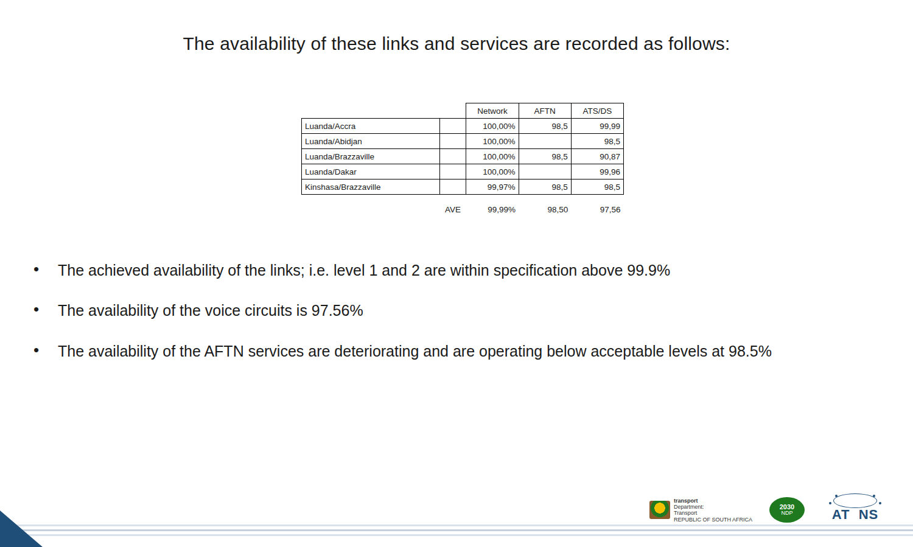The availability of these links and services are recorded as follows:
| | | Network | AFTN | ATS/DS |
| Luanda/Accra | | 100,00% | 98,5 | 99,99 |
| Luanda/Abidjan | | 100,00% | | 98,5 |
| Luanda/Brazzaville | | 100,00% | 98,5 | 90,87 |
| Luanda/Dakar | | 100,00% | | 99,96 |
| Kinshasa/Brazzaville | | 99,97% | 98,5 | 98,5 |
| | AVE | 99,99% | 98,50 | 97,56 |
The achieved availability of the links; i.e. level 1 and 2 are within specification above 99.9%
The availability of the voice circuits is 97.56%
The availability of the AFTN services are deteriorating and are operating below acceptable levels at 98.5%
transport Department:
Transport
REPUBLIC OF SOUTH AFRICA
2030 NDP
AT NS